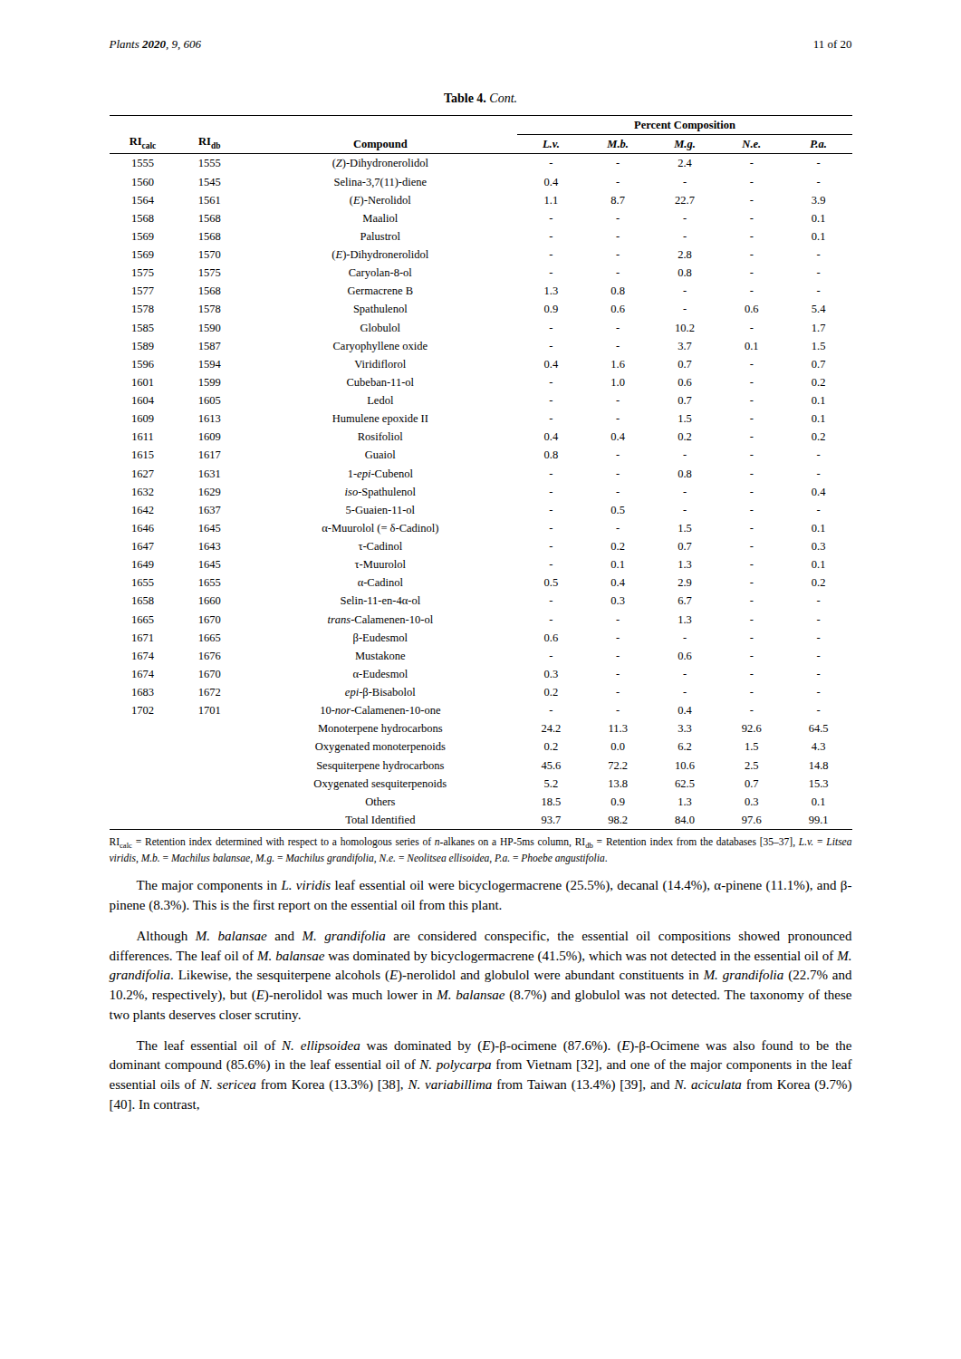Plants 2020, 9, 606
11 of 20
Table 4. Cont.
| RI calc | RI db | Compound | Percent Composition |
| --- | --- | --- | --- |
| L.v. | M.b. | M.g. | N.e. | P.a. |
| 1555 | 1555 | ( Z )-Dihydronerolidol | - | - | 2.4 | - | - |
| 1560 | 1545 | Selina-3,7(11)-diene | 0.4 | - | - | - | - |
| 1564 | 1561 | ( E )-Nerolidol | 1.1 | 8.7 | 22.7 | - | 3.9 |
| 1568 | 1568 | Maaliol | - | - | - | - | 0.1 |
| 1569 | 1568 | Palustrol | - | - | - | - | 0.1 |
| 1569 | 1570 | ( E )-Dihydronerolidol | - | - | 2.8 | - | - |
| 1575 | 1575 | Caryolan-8-ol | - | - | 0.8 | - | - |
| 1577 | 1568 | Germacrene B | 1.3 | 0.8 | - | - | - |
| 1578 | 1578 | Spathulenol | 0.9 | 0.6 | - | 0.6 | 5.4 |
| 1585 | 1590 | Globulol | - | - | 10.2 | - | 1.7 |
| 1589 | 1587 | Caryophyllene oxide | - | - | 3.7 | 0.1 | 1.5 |
| 1596 | 1594 | Viridiflorol | 0.4 | 1.6 | 0.7 | - | 0.7 |
| 1601 | 1599 | Cubeban-11-ol | - | 1.0 | 0.6 | - | 0.2 |
| 1604 | 1605 | Ledol | - | - | 0.7 | - | 0.1 |
| 1609 | 1613 | Humulene epoxide II | - | - | 1.5 | - | 0.1 |
| 1611 | 1609 | Rosifoliol | 0.4 | 0.4 | 0.2 | - | 0.2 |
| 1615 | 1617 | Guaiol | 0.8 | - | - | - | - |
| 1627 | 1631 | 1- epi -Cubenol | - | - | 0.8 | - | - |
| 1632 | 1629 | iso -Spathulenol | - | - | - | - | 0.4 |
| 1642 | 1637 | 5-Guaien-11-ol | - | 0.5 | - | - | - |
| 1646 | 1645 | α-Muurolol (= δ-Cadinol) | - | - | 1.5 | - | 0.1 |
| 1647 | 1643 | τ-Cadinol | - | 0.2 | 0.7 | - | 0.3 |
| 1649 | 1645 | τ-Muurolol | - | 0.1 | 1.3 | - | 0.1 |
| 1655 | 1655 | α-Cadinol | 0.5 | 0.4 | 2.9 | - | 0.2 |
| 1658 | 1660 | Selin-11-en-4α-ol | - | 0.3 | 6.7 | - | - |
| 1665 | 1670 | trans -Calamenen-10-ol | - | - | 1.3 | - | - |
| 1671 | 1665 | β-Eudesmol | 0.6 | - | - | - | - |
| 1674 | 1676 | Mustakone | - | - | 0.6 | - | - |
| 1674 | 1670 | α-Eudesmol | 0.3 | - | - | - | - |
| 1683 | 1672 | epi -β-Bisabolol | 0.2 | - | - | - | - |
| 1702 | 1701 | 10- nor -Calamenen-10-one | - | - | 0.4 | - | - |
| | | Monoterpene hydrocarbons | 24.2 | 11.3 | 3.3 | 92.6 | 64.5 |
| | | Oxygenated monoterpenoids | 0.2 | 0.0 | 6.2 | 1.5 | 4.3 |
| | | Sesquiterpene hydrocarbons | 45.6 | 72.2 | 10.6 | 2.5 | 14.8 |
| | | Oxygenated sesquiterpenoids | 5.2 | 13.8 | 62.5 | 0.7 | 15.3 |
| | | Others | 18.5 | 0.9 | 1.3 | 0.3 | 0.1 |
| | | Total Identified | 93.7 | 98.2 | 84.0 | 97.6 | 99.1 |
RIcalc = Retention index determined with respect to a homologous series of n-alkanes on a HP-5ms column, RIdb = Retention index from the databases [35–37], L.v. = Litsea viridis, M.b. = Machilus balansae, M.g. = Machilus grandifolia, N.e. = Neolitsea ellisoidea, P.a. = Phoebe angustifolia.
The major components in L. viridis leaf essential oil were bicyclogermacrene (25.5%), decanal (14.4%), α-pinene (11.1%), and β-pinene (8.3%). This is the first report on the essential oil from this plant.
Although M. balansae and M. grandifolia are considered conspecific, the essential oil compositions showed pronounced differences. The leaf oil of M. balansae was dominated by bicyclogermacrene (41.5%), which was not detected in the essential oil of M. grandifolia. Likewise, the sesquiterpene alcohols (E)-nerolidol and globulol were abundant constituents in M. grandifolia (22.7% and 10.2%, respectively), but (E)-nerolidol was much lower in M. balansae (8.7%) and globulol was not detected. The taxonomy of these two plants deserves closer scrutiny.
The leaf essential oil of N. ellipsoidea was dominated by (E)-β-ocimene (87.6%). (E)-β-Ocimene was also found to be the dominant compound (85.6%) in the leaf essential oil of N. polycarpa from Vietnam [32], and one of the major components in the leaf essential oils of N. sericea from Korea (13.3%) [38], N. variabillima from Taiwan (13.4%) [39], and N. aciculata from Korea (9.7%) [40]. In contrast,